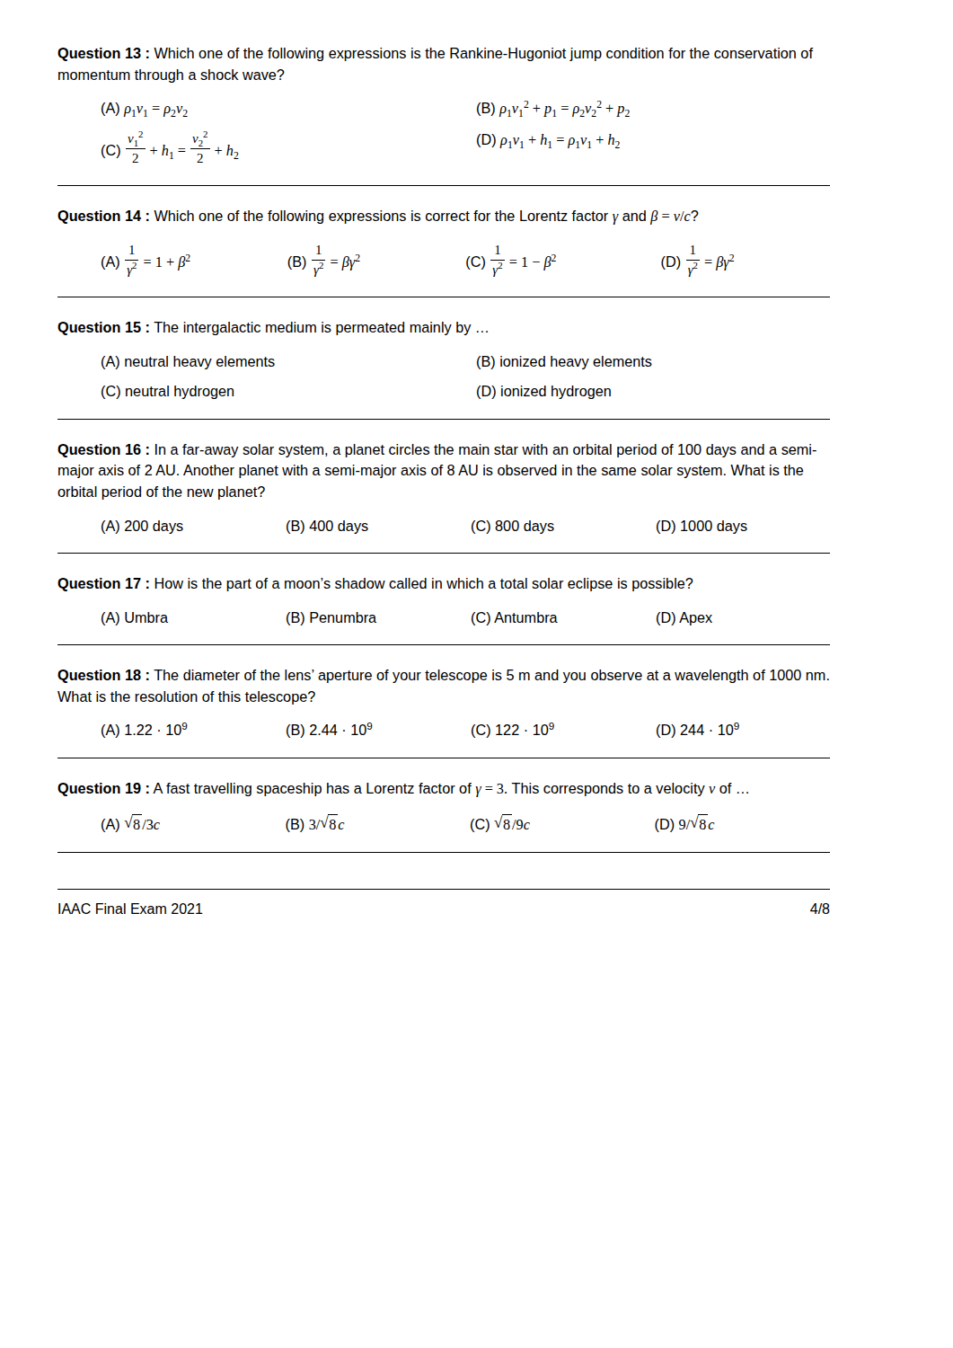Question 13 : Which one of the following expressions is the Rankine-Hugoniot jump condition for the conservation of momentum through a shock wave?
(A) ρ1v1 = ρ2v2
(B) ρ1v12 + p1 = ρ2v22 + p2
(C) v122 + h1 = v222 + h2
(D) ρ1v1 + h1 = ρ1v1 + h2
Question 14 : Which one of the following expressions is correct for the Lorentz factor γ and β = v/c?
(A) 1 γ2 = 1 + β2
(B) 1 γ2 = βγ2
(C) 1 γ2 = 1 − β2
(D) 1 γ2 = βγ2
Question 15 : The intergalactic medium is permeated mainly by …
(A) neutral heavy elements
(B) ionized heavy elements
(C) neutral hydrogen
(D) ionized hydrogen
Question 16 : In a far-away solar system, a planet circles the main star with an orbital period of 100 days and a semi-major axis of 2 AU. Another planet with a semi-major axis of 8 AU is observed in the same solar system. What is the orbital period of the new planet?
(A) 200 days
(B) 400 days
(C) 800 days
(D) 1000 days
Question 17 : How is the part of a moon’s shadow called in which a total solar eclipse is possible?
(A) Umbra
(B) Penumbra
(C) Antumbra
(D) Apex
Question 18 : The diameter of the lens’ aperture of your telescope is 5 m and you observe at a wavelength of 1000 nm. What is the resolution of this telescope?
(A) 1.22 · 109
(B) 2.44 · 109
(C) 122 · 109
(D) 244 · 109
Question 19 : A fast travelling spaceship has a Lorentz factor of γ = 3. This corresponds to a velocity v of …
(A) 8/3c
(B) 3/8 c
(C) 8/9c
(D) 9/8 c
IAAC Final Exam 2021 4/8